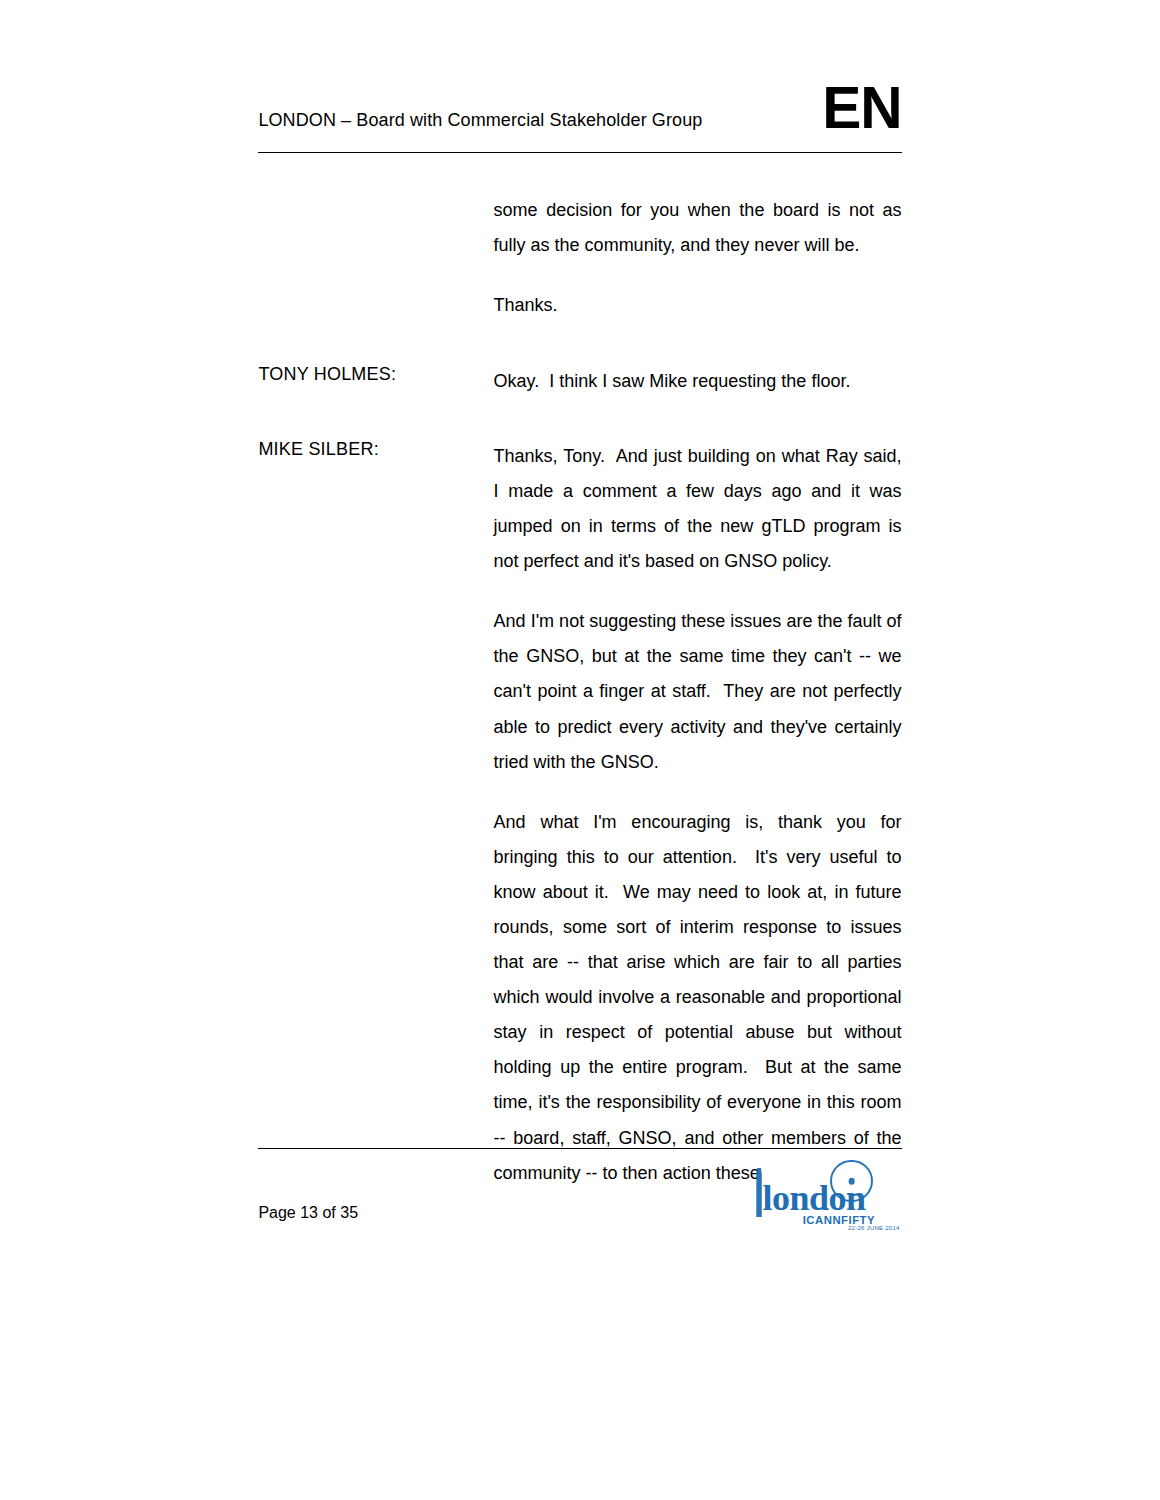LONDON – Board with Commercial Stakeholder Group
EN
some decision for you when the board is not as fully as the community, and they never will be.
Thanks.
TONY HOLMES:
Okay. I think I saw Mike requesting the floor.
MIKE SILBER:
Thanks, Tony. And just building on what Ray said, I made a comment a few days ago and it was jumped on in terms of the new gTLD program is not perfect and it's based on GNSO policy.
And I'm not suggesting these issues are the fault of the GNSO, but at the same time they can't -- we can't point a finger at staff. They are not perfectly able to predict every activity and they've certainly tried with the GNSO.
And what I'm encouraging is, thank you for bringing this to our attention. It's very useful to know about it. We may need to look at, in future rounds, some sort of interim response to issues that are -- that arise which are fair to all parties which would involve a reasonable and proportional stay in respect of potential abuse but without holding up the entire program. But at the same time, it's the responsibility of everyone in this room -- board, staff, GNSO, and other members of the community -- to then action these
Page 13 of 35
london
ICANNFIFTY
22-26 JUNE 2014